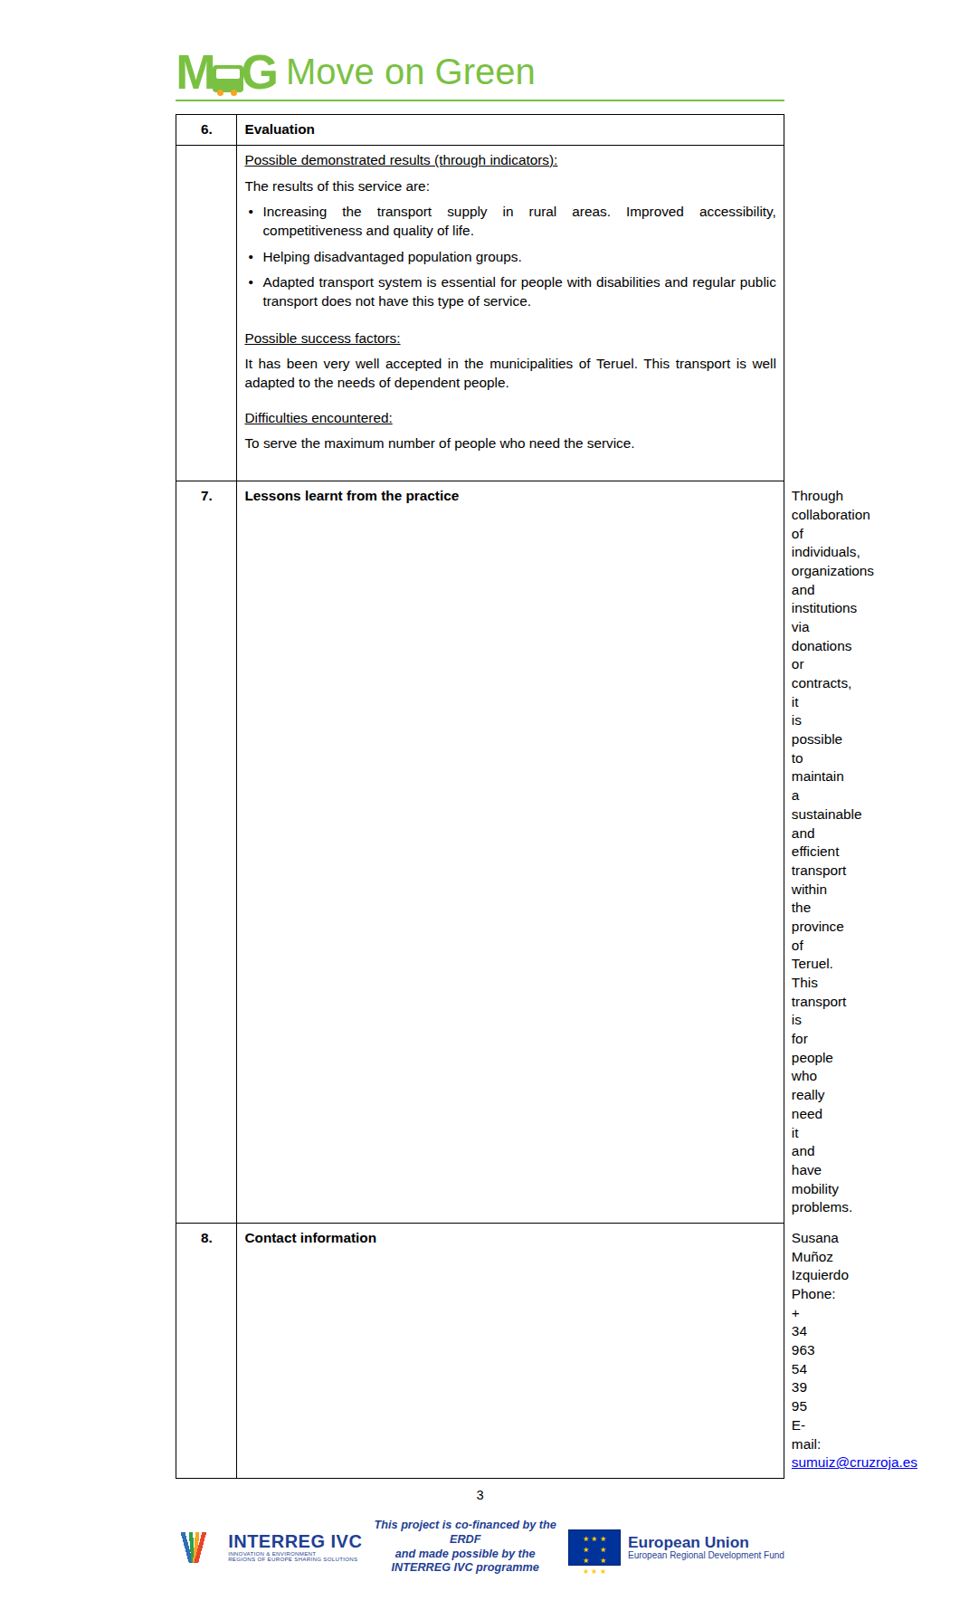M G Move on Green
| 6. | Evaluation |
| | Possible demonstrated results (through indicators): The results of this service are: Increasing the transport supply in rural areas. Improved accessibility, competitiveness and quality of life. Helping disadvantaged population groups. Adapted transport system is essential for people with disabilities and regular public transport does not have this type of service. Possible success factors: It has been very well accepted in the municipalities of Teruel. This transport is well adapted to the needs of dependent people. Difficulties encountered: To serve the maximum number of people who need the service. |
| 7. | Lessons learnt from the practice | Through collaboration of individuals, organizations and institutions via donations or contracts, it is possible to maintain a sustainable and efficient transport within the province of Teruel. This transport is for people who really need it and have mobility problems. |
| 8. | Contact information | Susana Muñoz Izquierdo Phone: + 34 963 54 39 95 E-mail: sumuiz@cruzroja.es |
3
INTERREG IVC
Innovation & Environment
Regions of Europe Sharing Solutions
This project is co-financed by the ERDF
and made possible by the INTERREG IVC programme
European Union
European Regional Development Fund